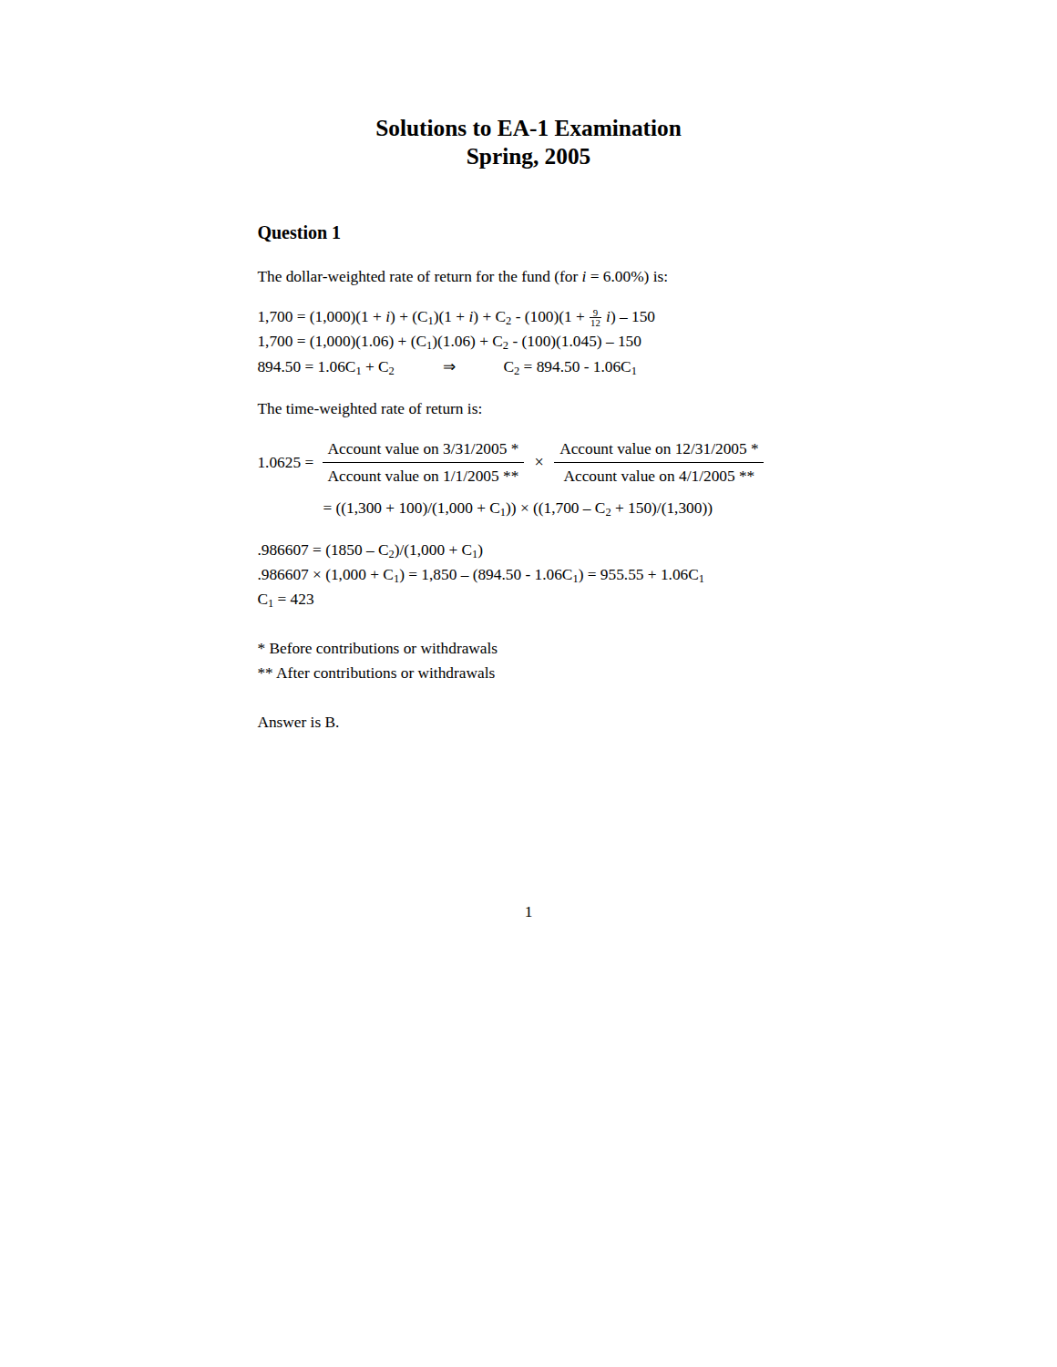Solutions to EA-1 Examination
Spring, 2005
Question 1
The dollar-weighted rate of return for the fund (for i = 6.00%) is:
1,700 = (1,000)(1 + i) + (C1)(1 + i) + C2 - (100)(1 + 912 i) – 150
1,700 = (1,000)(1.06) + (C1)(1.06) + C2 - (100)(1.045) – 150
894.50 = 1.06C1 + C2 ⇒ C2 = 894.50 - 1.06C1
The time-weighted rate of return is:
1.0625 = Account value on 3/31/2005 * Account value on 1/1/2005 ** × Account value on 12/31/2005 * Account value on 4/1/2005 **
= ((1,300 + 100)/(1,000 + C1)) × ((1,700 – C2 + 150)/(1,300))
.986607 = (1850 – C2)/(1,000 + C1)
.986607 × (1,000 + C1) = 1,850 – (894.50 - 1.06C1) = 955.55 + 1.06C1
C1 = 423
* Before contributions or withdrawals
** After contributions or withdrawals
Answer is B.
1